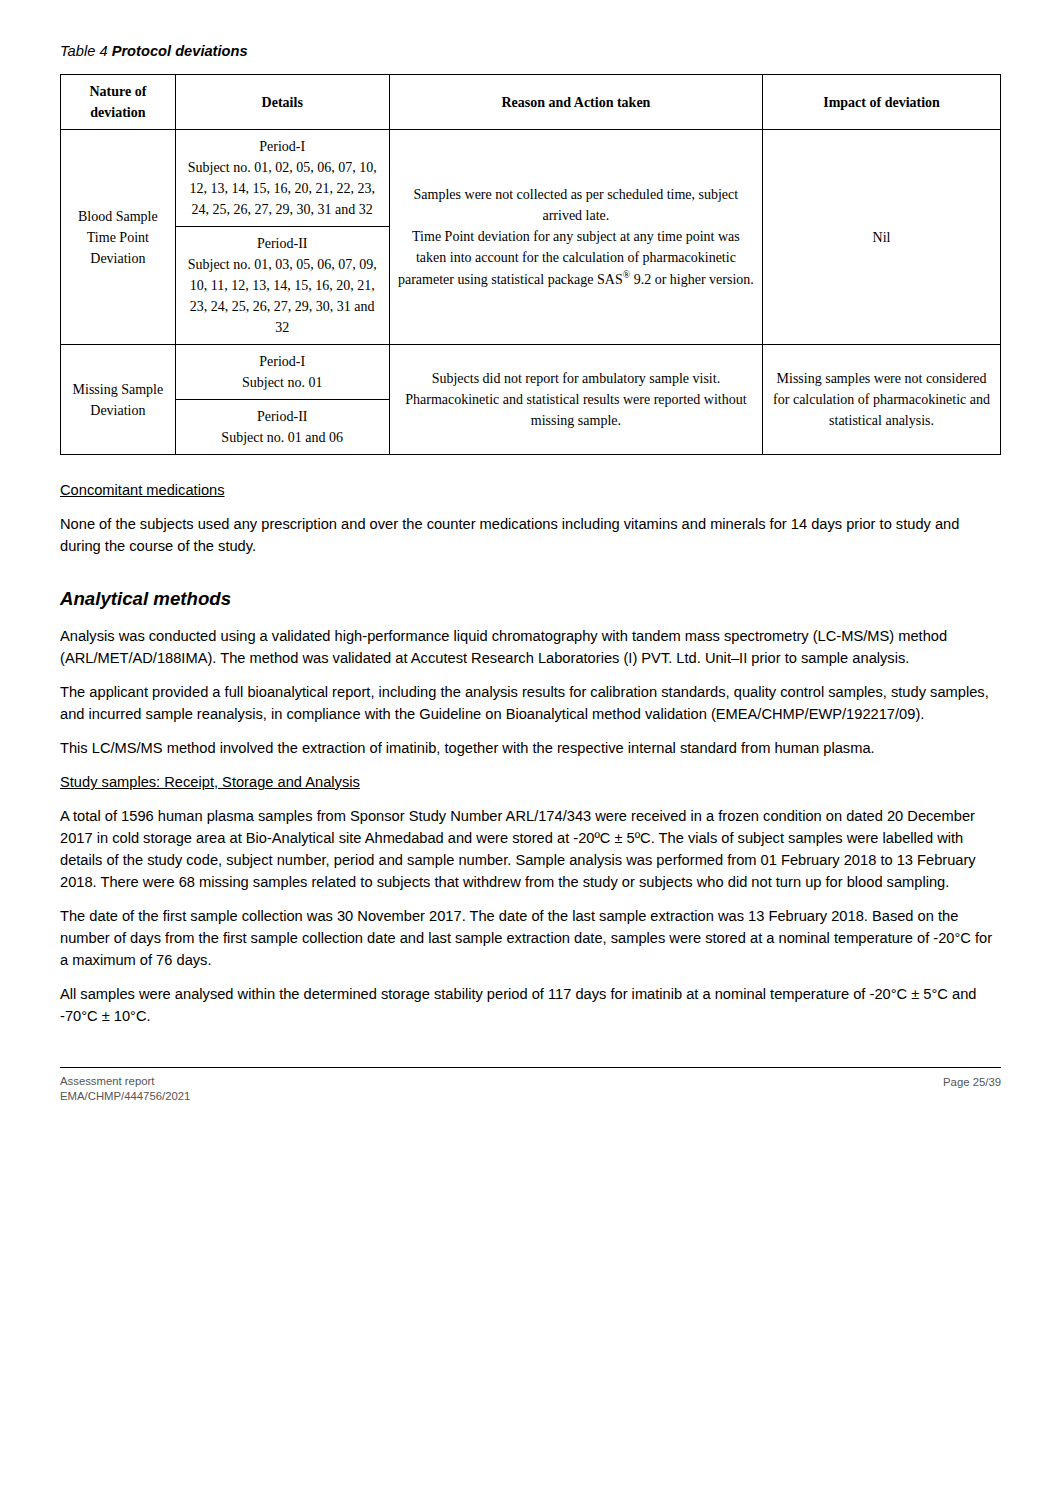Table 4 Protocol deviations
| Nature of deviation | Details | Reason and Action taken | Impact of deviation |
| --- | --- | --- | --- |
| Blood Sample Time Point Deviation | Period-I Subject no. 01, 02, 05, 06, 07, 10, 12, 13, 14, 15, 16, 20, 21, 22, 23, 24, 25, 26, 27, 29, 30, 31 and 32 | Samples were not collected as per scheduled time, subject arrived late. Time Point deviation for any subject at any time point was taken into account for the calculation of pharmacokinetic parameter using statistical package SAS ® 9.2 or higher version. | Nil |
| Period-II Subject no. 01, 03, 05, 06, 07, 09, 10, 11, 12, 13, 14, 15, 16, 20, 21, 23, 24, 25, 26, 27, 29, 30, 31 and 32 |
| Missing Sample Deviation | Period-I Subject no. 01 | Subjects did not report for ambulatory sample visit. Pharmacokinetic and statistical results were reported without missing sample. | Missing samples were not considered for calculation of pharmacokinetic and statistical analysis. |
| Period-II Subject no. 01 and 06 |
Concomitant medications
None of the subjects used any prescription and over the counter medications including vitamins and minerals for 14 days prior to study and during the course of the study.
Analytical methods
Analysis was conducted using a validated high-performance liquid chromatography with tandem mass spectrometry (LC-MS/MS) method (ARL/MET/AD/188IMA). The method was validated at Accutest Research Laboratories (I) PVT. Ltd. Unit–II prior to sample analysis.
The applicant provided a full bioanalytical report, including the analysis results for calibration standards, quality control samples, study samples, and incurred sample reanalysis, in compliance with the Guideline on Bioanalytical method validation (EMEA/CHMP/EWP/192217/09).
This LC/MS/MS method involved the extraction of imatinib, together with the respective internal standard from human plasma.
Study samples: Receipt, Storage and Analysis
A total of 1596 human plasma samples from Sponsor Study Number ARL/174/343 were received in a frozen condition on dated 20 December 2017 in cold storage area at Bio-Analytical site Ahmedabad and were stored at -20ºC ± 5ºC. The vials of subject samples were labelled with details of the study code, subject number, period and sample number. Sample analysis was performed from 01 February 2018 to 13 February 2018. There were 68 missing samples related to subjects that withdrew from the study or subjects who did not turn up for blood sampling.
The date of the first sample collection was 30 November 2017. The date of the last sample extraction was 13 February 2018. Based on the number of days from the first sample collection date and last sample extraction date, samples were stored at a nominal temperature of -20°C for a maximum of 76 days.
All samples were analysed within the determined storage stability period of 117 days for imatinib at a nominal temperature of -20°C ± 5°C and -70°C ± 10°C.
Assessment report
EMA/CHMP/444756/2021
Page 25/39